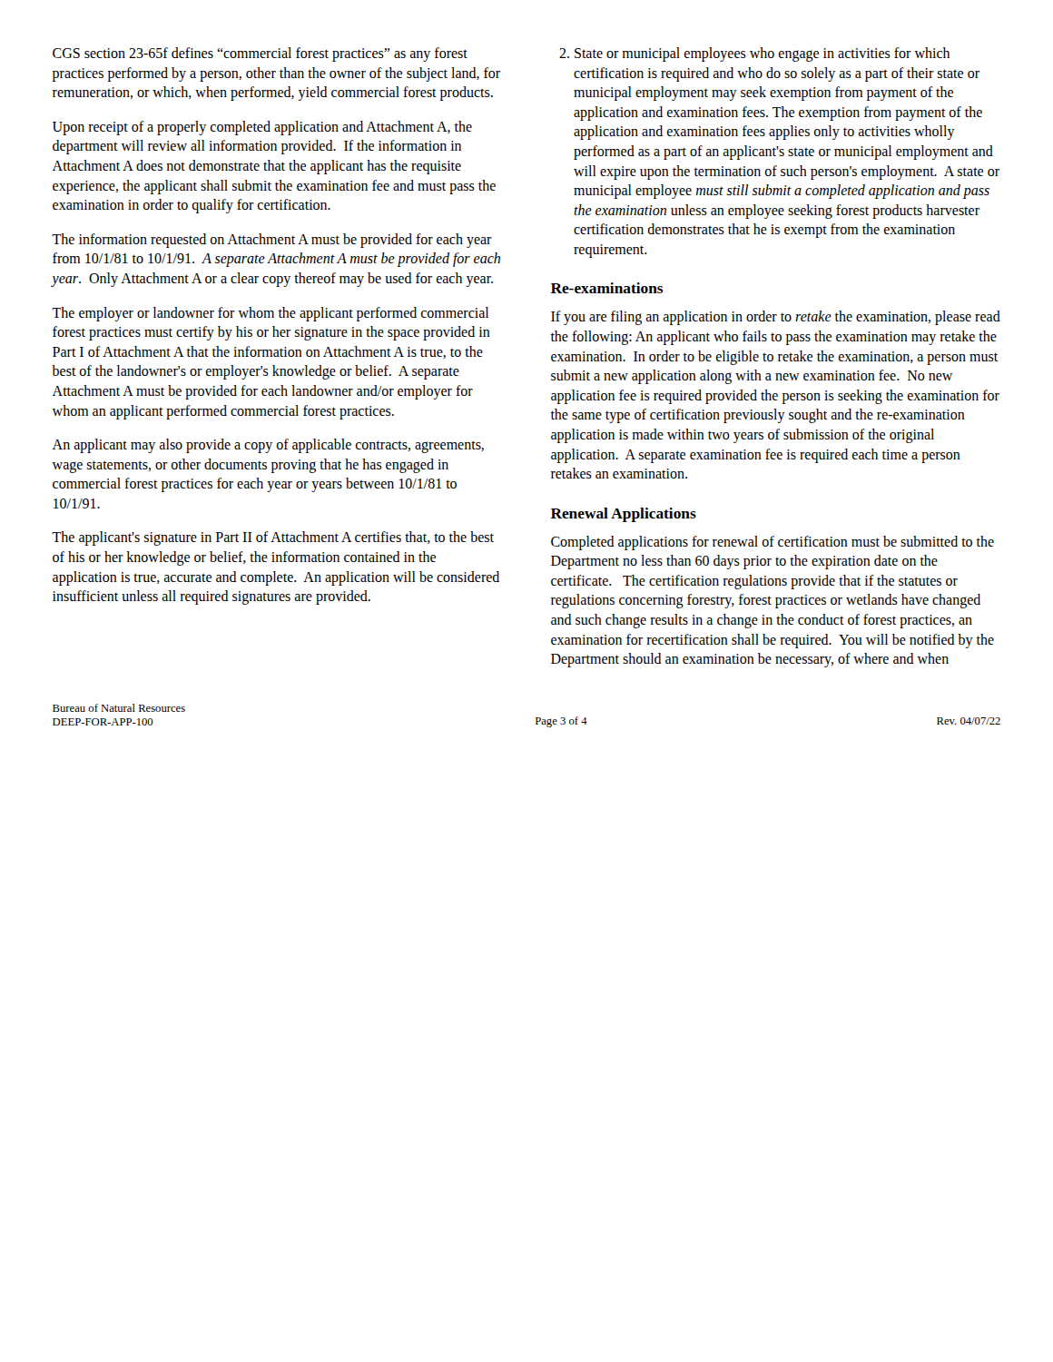CGS section 23-65f defines “commercial forest practices” as any forest practices performed by a person, other than the owner of the subject land, for remuneration, or which, when performed, yield commercial forest products.
Upon receipt of a properly completed application and Attachment A, the department will review all information provided. If the information in Attachment A does not demonstrate that the applicant has the requisite experience, the applicant shall submit the examination fee and must pass the examination in order to qualify for certification.
The information requested on Attachment A must be provided for each year from 10/1/81 to 10/1/91. A separate Attachment A must be provided for each year. Only Attachment A or a clear copy thereof may be used for each year.
The employer or landowner for whom the applicant performed commercial forest practices must certify by his or her signature in the space provided in Part I of Attachment A that the information on Attachment A is true, to the best of the landowner's or employer's knowledge or belief. A separate Attachment A must be provided for each landowner and/or employer for whom an applicant performed commercial forest practices.
An applicant may also provide a copy of applicable contracts, agreements, wage statements, or other documents proving that he has engaged in commercial forest practices for each year or years between 10/1/81 to 10/1/91.
The applicant's signature in Part II of Attachment A certifies that, to the best of his or her knowledge or belief, the information contained in the application is true, accurate and complete. An application will be considered insufficient unless all required signatures are provided.
State or municipal employees who engage in activities for which certification is required and who do so solely as a part of their state or municipal employment may seek exemption from payment of the application and examination fees. The exemption from payment of the application and examination fees applies only to activities wholly performed as a part of an applicant's state or municipal employment and will expire upon the termination of such person's employment. A state or municipal employee must still submit a completed application and pass the examination unless an employee seeking forest products harvester certification demonstrates that he is exempt from the examination requirement.
Re-examinations
If you are filing an application in order to retake the examination, please read the following: An applicant who fails to pass the examination may retake the examination. In order to be eligible to retake the examination, a person must submit a new application along with a new examination fee. No new application fee is required provided the person is seeking the examination for the same type of certification previously sought and the re-examination application is made within two years of submission of the original application. A separate examination fee is required each time a person retakes an examination.
Renewal Applications
Completed applications for renewal of certification must be submitted to the Department no less than 60 days prior to the expiration date on the certificate. The certification regulations provide that if the statutes or regulations concerning forestry, forest practices or wetlands have changed and such change results in a change in the conduct of forest practices, an examination for recertification shall be required. You will be notified by the Department should an examination be necessary, of where and when
Bureau of Natural Resources
DEEP-FOR-APP-100
Page 3 of 4
Rev. 04/07/22